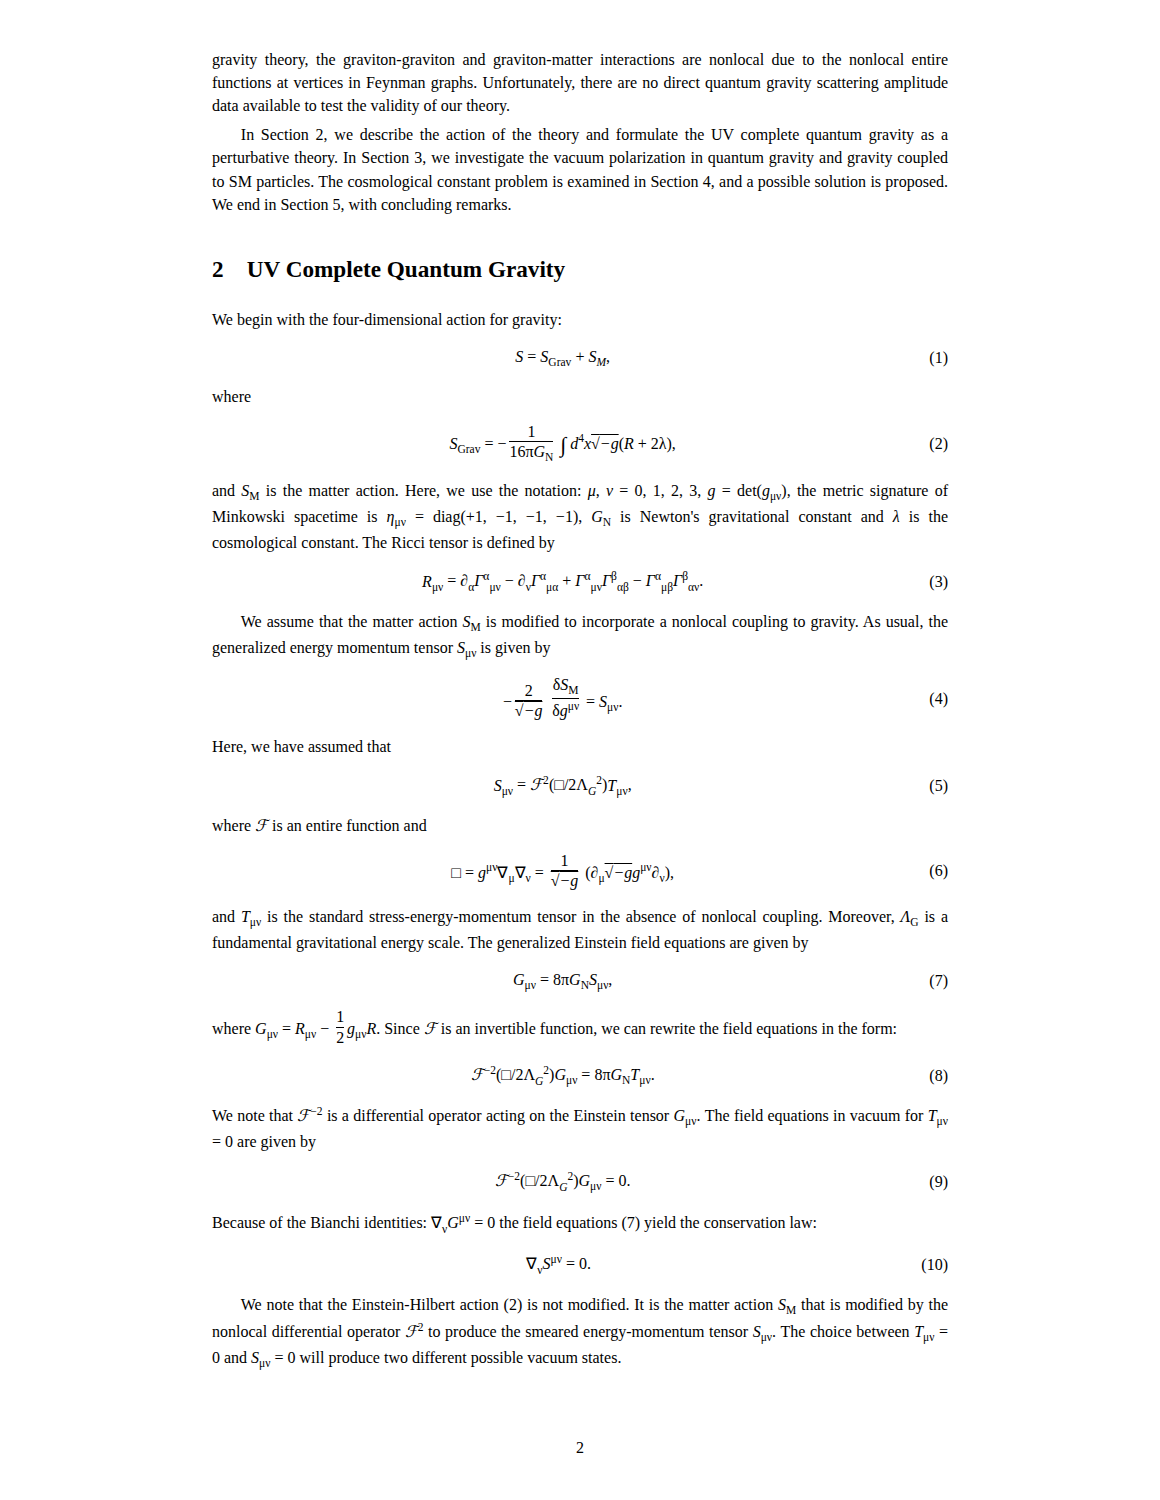gravity theory, the graviton-graviton and graviton-matter interactions are nonlocal due to the nonlocal entire functions at vertices in Feynman graphs. Unfortunately, there are no direct quantum gravity scattering amplitude data available to test the validity of our theory.
In Section 2, we describe the action of the theory and formulate the UV complete quantum gravity as a perturbative theory. In Section 3, we investigate the vacuum polarization in quantum gravity and gravity coupled to SM particles. The cosmological constant problem is examined in Section 4, and a possible solution is proposed. We end in Section 5, with concluding remarks.
2 UV Complete Quantum Gravity
We begin with the four-dimensional action for gravity:
S = SGrav + SM,
(1)
where
SGrav = −116πGN ∫ d4x√−g(R + 2λ),
(2)
and SM is the matter action. Here, we use the notation: μ, ν = 0, 1, 2, 3, g = det(gμν), the metric signature of Minkowski spacetime is ημν = diag(+1, −1, −1, −1), GN is Newton's gravitational constant and λ is the cosmological constant. The Ricci tensor is defined by
Rμν = ∂αΓαμν − ∂νΓαμα + ΓαμνΓβαβ − ΓαμβΓβαν.
(3)
We assume that the matter action SM is modified to incorporate a nonlocal coupling to gravity. As usual, the generalized energy momentum tensor Sμν is given by
−2√−g δSM δgμν = Sμν.
(4)
Here, we have assumed that
Sμν = ℱ2(□/2ΛG2)Tμν,
(5)
where ℱ is an entire function and
□ = gμν∇μ∇ν = 1√−g (∂μ√−g gμν∂ν),
(6)
and Tμν is the standard stress-energy-momentum tensor in the absence of nonlocal coupling. Moreover, ΛG is a fundamental gravitational energy scale. The generalized Einstein field equations are given by
Gμν = 8πGNSμν,
(7)
where Gμν = Rμν − 12 gμνR. Since ℱ is an invertible function, we can rewrite the field equations in the form:
ℱ−2(□/2ΛG2)Gμν = 8πGNTμν.
(8)
We note that ℱ−2 is a differential operator acting on the Einstein tensor Gμν. The field equations in vacuum for Tμν = 0 are given by
ℱ−2(□/2ΛG2)Gμν = 0.
(9)
Because of the Bianchi identities: ∇νGμν = 0 the field equations (7) yield the conservation law:
∇νSμν = 0.
(10)
We note that the Einstein-Hilbert action (2) is not modified. It is the matter action SM that is modified by the nonlocal differential operator ℱ2 to produce the smeared energy-momentum tensor Sμν. The choice between Tμν = 0 and Sμν = 0 will produce two different possible vacuum states.
2